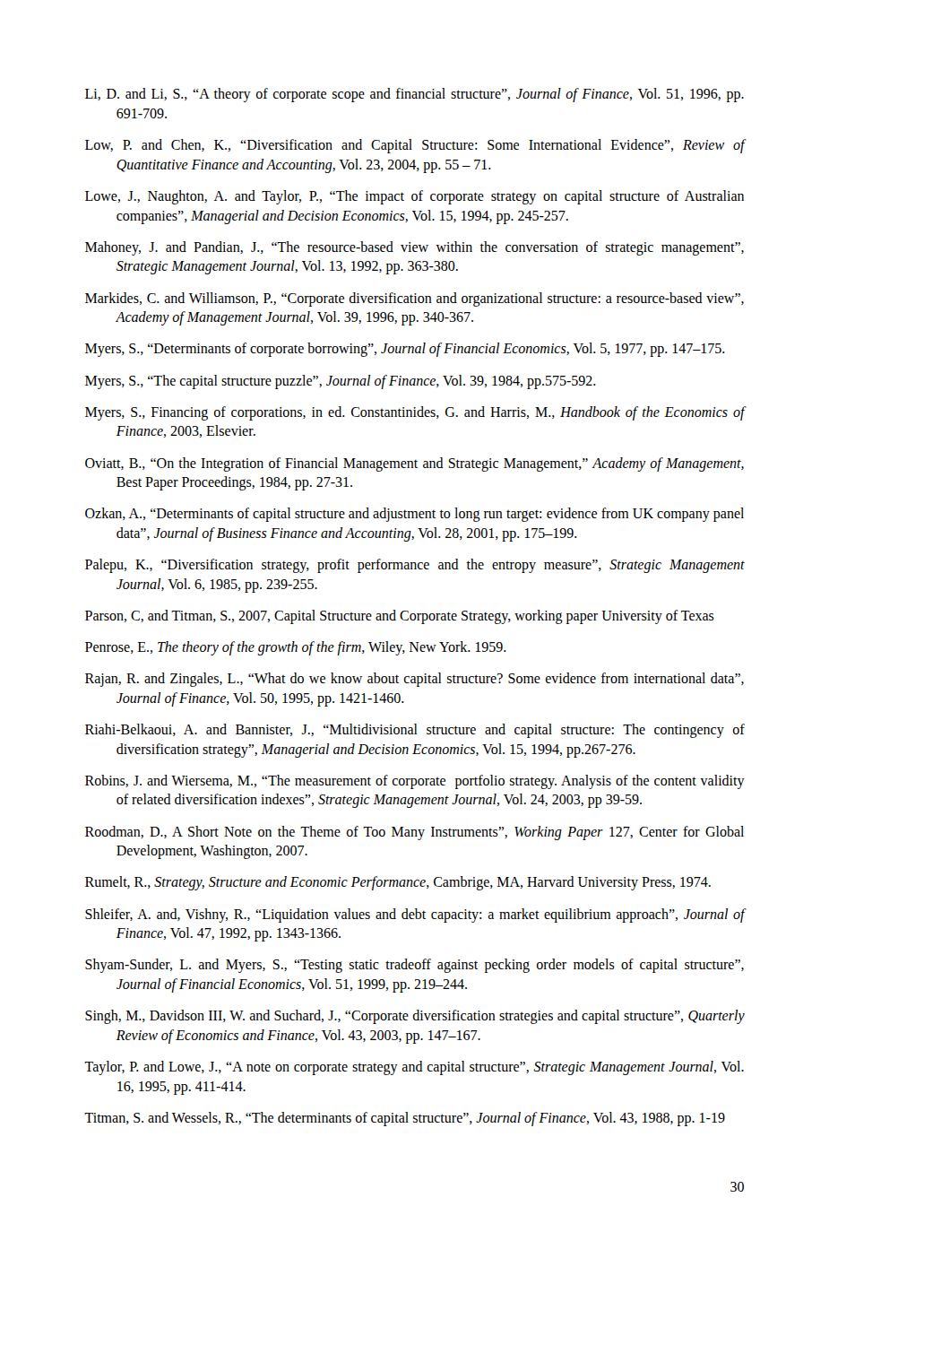Li, D. and Li, S., “A theory of corporate scope and financial structure”, Journal of Finance, Vol. 51, 1996, pp. 691-709.
Low, P. and Chen, K., “Diversification and Capital Structure: Some International Evidence”, Review of Quantitative Finance and Accounting, Vol. 23, 2004, pp. 55 – 71.
Lowe, J., Naughton, A. and Taylor, P., “The impact of corporate strategy on capital structure of Australian companies”, Managerial and Decision Economics, Vol. 15, 1994, pp. 245-257.
Mahoney, J. and Pandian, J., “The resource-based view within the conversation of strategic management”, Strategic Management Journal, Vol. 13, 1992, pp. 363-380.
Markides, C. and Williamson, P., “Corporate diversification and organizational structure: a resource-based view”, Academy of Management Journal, Vol. 39, 1996, pp. 340-367.
Myers, S., “Determinants of corporate borrowing”, Journal of Financial Economics, Vol. 5, 1977, pp. 147–175.
Myers, S., “The capital structure puzzle”, Journal of Finance, Vol. 39, 1984, pp.575-592.
Myers, S., Financing of corporations, in ed. Constantinides, G. and Harris, M., Handbook of the Economics of Finance, 2003, Elsevier.
Oviatt, B., “On the Integration of Financial Management and Strategic Management,” Academy of Management, Best Paper Proceedings, 1984, pp. 27-31.
Ozkan, A., “Determinants of capital structure and adjustment to long run target: evidence from UK company panel data”, Journal of Business Finance and Accounting, Vol. 28, 2001, pp. 175–199.
Palepu, K., “Diversification strategy, profit performance and the entropy measure”, Strategic Management Journal, Vol. 6, 1985, pp. 239-255.
Parson, C, and Titman, S., 2007, Capital Structure and Corporate Strategy, working paper University of Texas
Penrose, E., The theory of the growth of the firm, Wiley, New York. 1959.
Rajan, R. and Zingales, L., “What do we know about capital structure? Some evidence from international data”, Journal of Finance, Vol. 50, 1995, pp. 1421-1460.
Riahi-Belkaoui, A. and Bannister, J., “Multidivisional structure and capital structure: The contingency of diversification strategy”, Managerial and Decision Economics, Vol. 15, 1994, pp.267-276.
Robins, J. and Wiersema, M., “The measurement of corporate portfolio strategy. Analysis of the content validity of related diversification indexes”, Strategic Management Journal, Vol. 24, 2003, pp 39-59.
Roodman, D., A Short Note on the Theme of Too Many Instruments”, Working Paper 127, Center for Global Development, Washington, 2007.
Rumelt, R., Strategy, Structure and Economic Performance, Cambrige, MA, Harvard University Press, 1974.
Shleifer, A. and, Vishny, R., “Liquidation values and debt capacity: a market equilibrium approach”, Journal of Finance, Vol. 47, 1992, pp. 1343-1366.
Shyam-Sunder, L. and Myers, S., “Testing static tradeoff against pecking order models of capital structure”, Journal of Financial Economics, Vol. 51, 1999, pp. 219–244.
Singh, M., Davidson III, W. and Suchard, J., “Corporate diversification strategies and capital structure”, Quarterly Review of Economics and Finance, Vol. 43, 2003, pp. 147–167.
Taylor, P. and Lowe, J., “A note on corporate strategy and capital structure”, Strategic Management Journal, Vol. 16, 1995, pp. 411-414.
Titman, S. and Wessels, R., “The determinants of capital structure”, Journal of Finance, Vol. 43, 1988, pp. 1-19
30